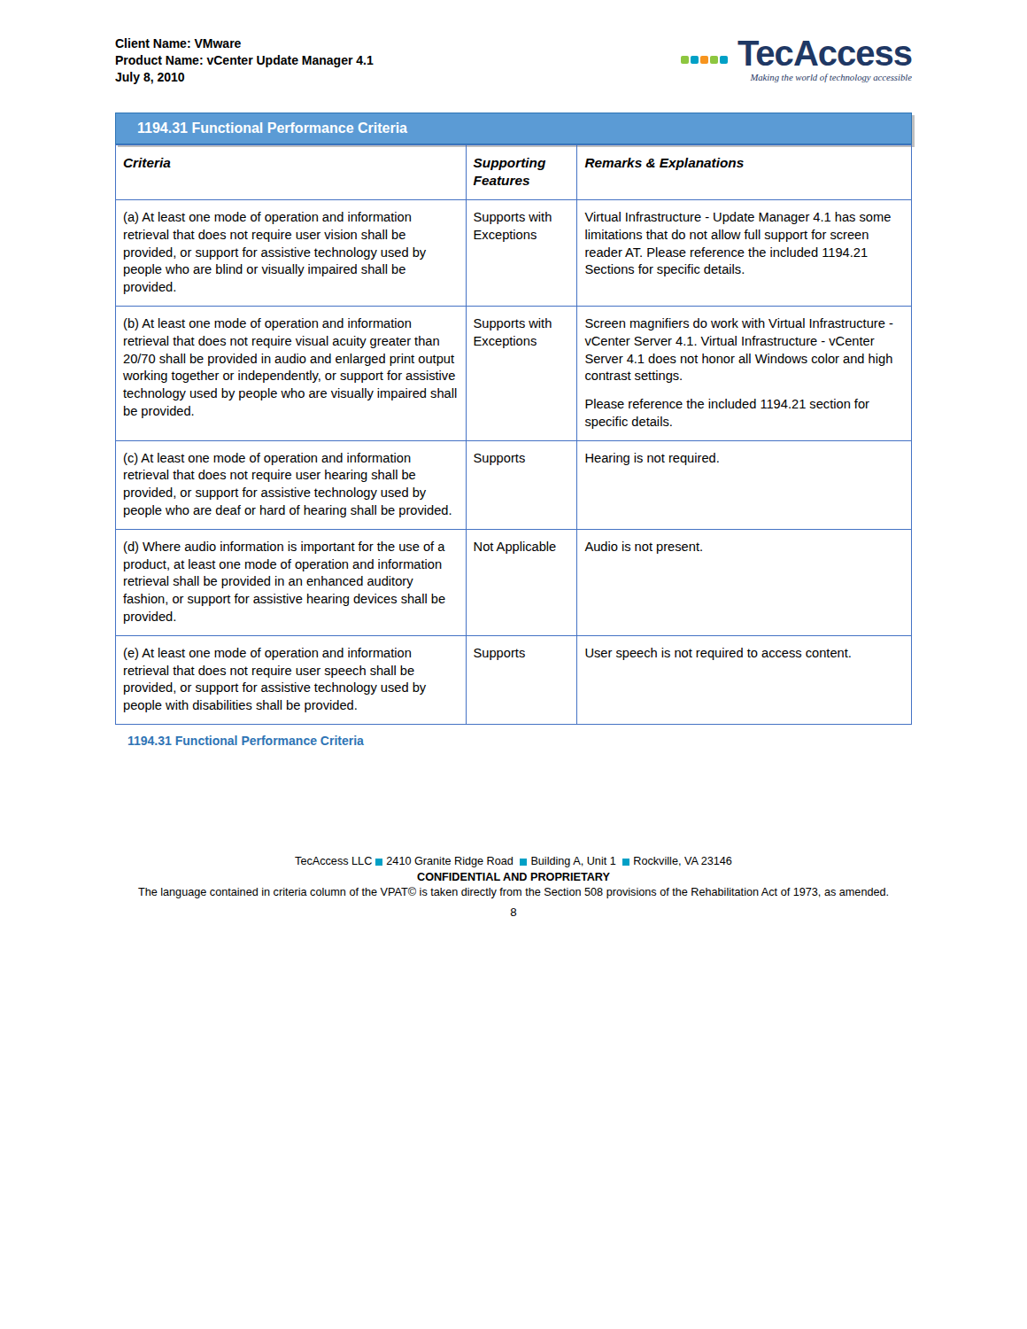Client Name: VMware
Product Name: vCenter Update Manager 4.1
July 8, 2010
Tec Access
Making the world of technology accessible
1194.31 Functional Performance Criteria
| Criteria | Supporting Features | Remarks & Explanations |
| --- | --- | --- |
| (a) At least one mode of operation and information retrieval that does not require user vision shall be provided, or support for assistive technology used by people who are blind or visually impaired shall be provided. | Supports with Exceptions | Virtual Infrastructure - Update Manager 4.1 has some limitations that do not allow full support for screen reader AT. Please reference the included 1194.21 Sections for specific details. |
| (b) At least one mode of operation and information retrieval that does not require visual acuity greater than 20/70 shall be provided in audio and enlarged print output working together or independently, or support for assistive technology used by people who are visually impaired shall be provided. | Supports with Exceptions | Screen magnifiers do work with Virtual Infrastructure - vCenter Server 4.1. Virtual Infrastructure - vCenter Server 4.1 does not honor all Windows color and high contrast settings. Please reference the included 1194.21 section for specific details. |
| (c) At least one mode of operation and information retrieval that does not require user hearing shall be provided, or support for assistive technology used by people who are deaf or hard of hearing shall be provided. | Supports | Hearing is not required. |
| (d) Where audio information is important for the use of a product, at least one mode of operation and information retrieval shall be provided in an enhanced auditory fashion, or support for assistive hearing devices shall be provided. | Not Applicable | Audio is not present. |
| (e) At least one mode of operation and information retrieval that does not require user speech shall be provided, or support for assistive technology used by people with disabilities shall be provided. | Supports | User speech is not required to access content. |
1194.31 Functional Performance Criteria
TecAccess LLC 2410 Granite Ridge Road Building A, Unit 1 Rockville, VA 23146
Confidential and Proprietary
The language contained in criteria column of the VPAT© is taken directly from the Section 508 provisions of the Rehabilitation Act of 1973, as amended.
8